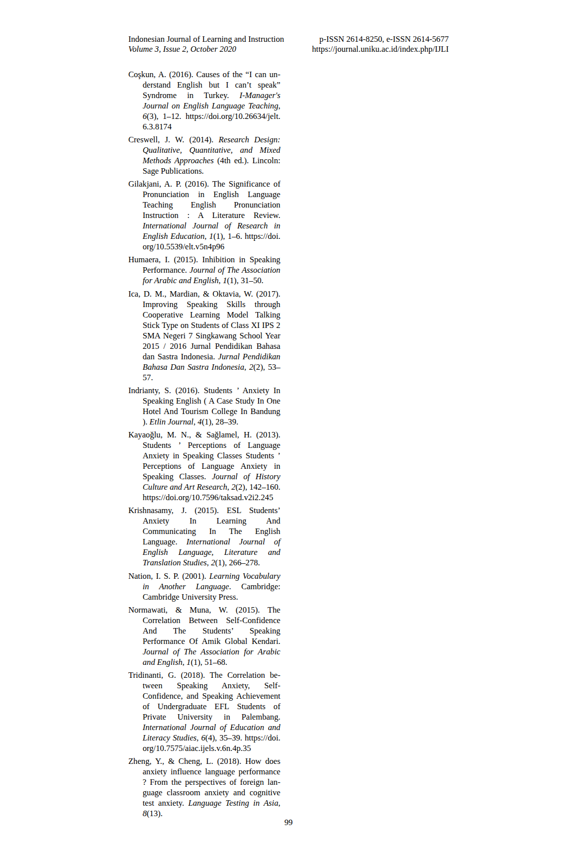Indonesian Journal of Learning and Instruction
Volume 3, Issue 2, October 2020
p-ISSN 2614-8250, e-ISSN 2614-5677
https://journal.uniku.ac.id/index.php/IJLI
Coşkun, A. (2016). Causes of the “I can understand English but I can’t speak” Syndrome in Turkey. I-Manager's Journal on English Language Teaching, 6(3), 1–12. https://doi.org/10.26634/jelt.6.3.8174
Creswell, J. W. (2014). Research Design: Qualitative, Quantitative, and Mixed Methods Approaches (4th ed.). Lincoln: Sage Publications.
Gilakjani, A. P. (2016). The Significance of Pronunciation in English Language Teaching English Pronunciation Instruction : A Literature Review. International Journal of Research in English Education, 1(1), 1–6. https://doi.org/10.5539/elt.v5n4p96
Humaera, I. (2015). Inhibition in Speaking Performance. Journal of The Association for Arabic and English, 1(1), 31–50.
Ica, D. M., Mardian, & Oktavia, W. (2017). Improving Speaking Skills through Cooperative Learning Model Talking Stick Type on Students of Class XI IPS 2 SMA Negeri 7 Singkawang School Year 2015 / 2016 Jurnal Pendidikan Bahasa dan Sastra Indonesia. Jurnal Pendidikan Bahasa Dan Sastra Indonesia, 2(2), 53–57.
Indrianty, S. (2016). Students ’ Anxiety In Speaking English ( A Case Study In One Hotel And Tourism College In Bandung ). Etlin Journal, 4(1), 28–39.
Kayaoğlu, M. N., & Sağlamel, H. (2013). Students ’ Perceptions of Language Anxiety in Speaking Classes Students ’ Perceptions of Language Anxiety in Speaking Classes. Journal of History Culture and Art Research, 2(2), 142–160. https://doi.org/10.7596/taksad.v2i2.245
Krishnasamy, J. (2015). ESL Students’ Anxiety In Learning And Communicating In The English Language. International Journal of English Language, Literature and Translation Studies, 2(1), 266–278.
Nation, I. S. P. (2001). Learning Vocabulary in Another Language. Cambridge: Cambridge University Press.
Normawati, & Muna, W. (2015). The Correlation Between Self-Confidence And The Students’ Speaking Performance Of Amik Global Kendari. Journal of The Association for Arabic and English, 1(1), 51–68.
Tridinanti, G. (2018). The Correlation between Speaking Anxiety, Self-Confidence, and Speaking Achievement of Undergraduate EFL Students of Private University in Palembang. International Journal of Education and Literacy Studies, 6(4), 35–39. https://doi.org/10.7575/aiac.ijels.v.6n.4p.35
Zheng, Y., & Cheng, L. (2018). How does anxiety influence language performance ? From the perspectives of foreign language classroom anxiety and cognitive test anxiety. Language Testing in Asia, 8(13).
99